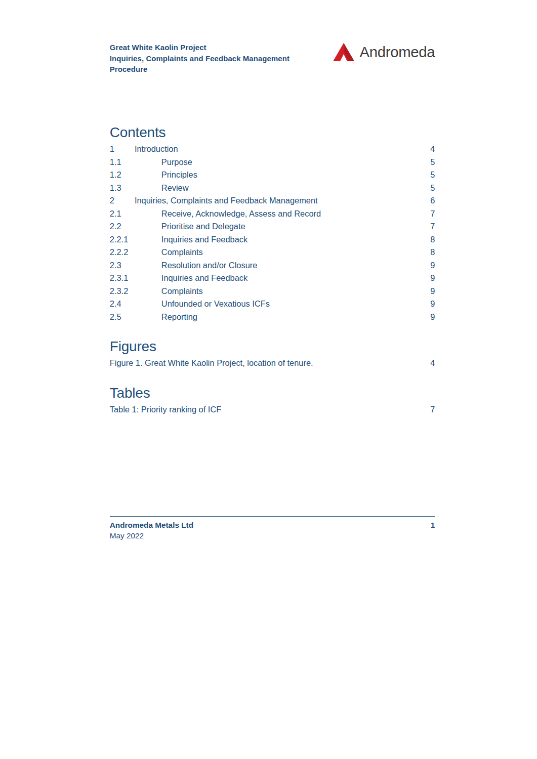Great White Kaolin Project
Inquiries, Complaints and Feedback Management
Procedure
Andromeda
Contents
| 1 | Introduction | 4 |
| 1.1 | Purpose | 5 |
| 1.2 | Principles | 5 |
| 1.3 | Review | 5 |
| 2 | Inquiries, Complaints and Feedback Management | 6 |
| 2.1 | Receive, Acknowledge, Assess and Record | 7 |
| 2.2 | Prioritise and Delegate | 7 |
| 2.2.1 | Inquiries and Feedback | 8 |
| 2.2.2 | Complaints | 8 |
| 2.3 | Resolution and/or Closure | 9 |
| 2.3.1 | Inquiries and Feedback | 9 |
| 2.3.2 | Complaints | 9 |
| 2.4 | Unfounded or Vexatious ICFs | 9 |
| 2.5 | Reporting | 9 |
Figures
| Figure 1. Great White Kaolin Project, location of tenure. | 4 |
Tables
| Table 1: Priority ranking of ICF | 7 |
Andromeda Metals Ltd
May 2022
1